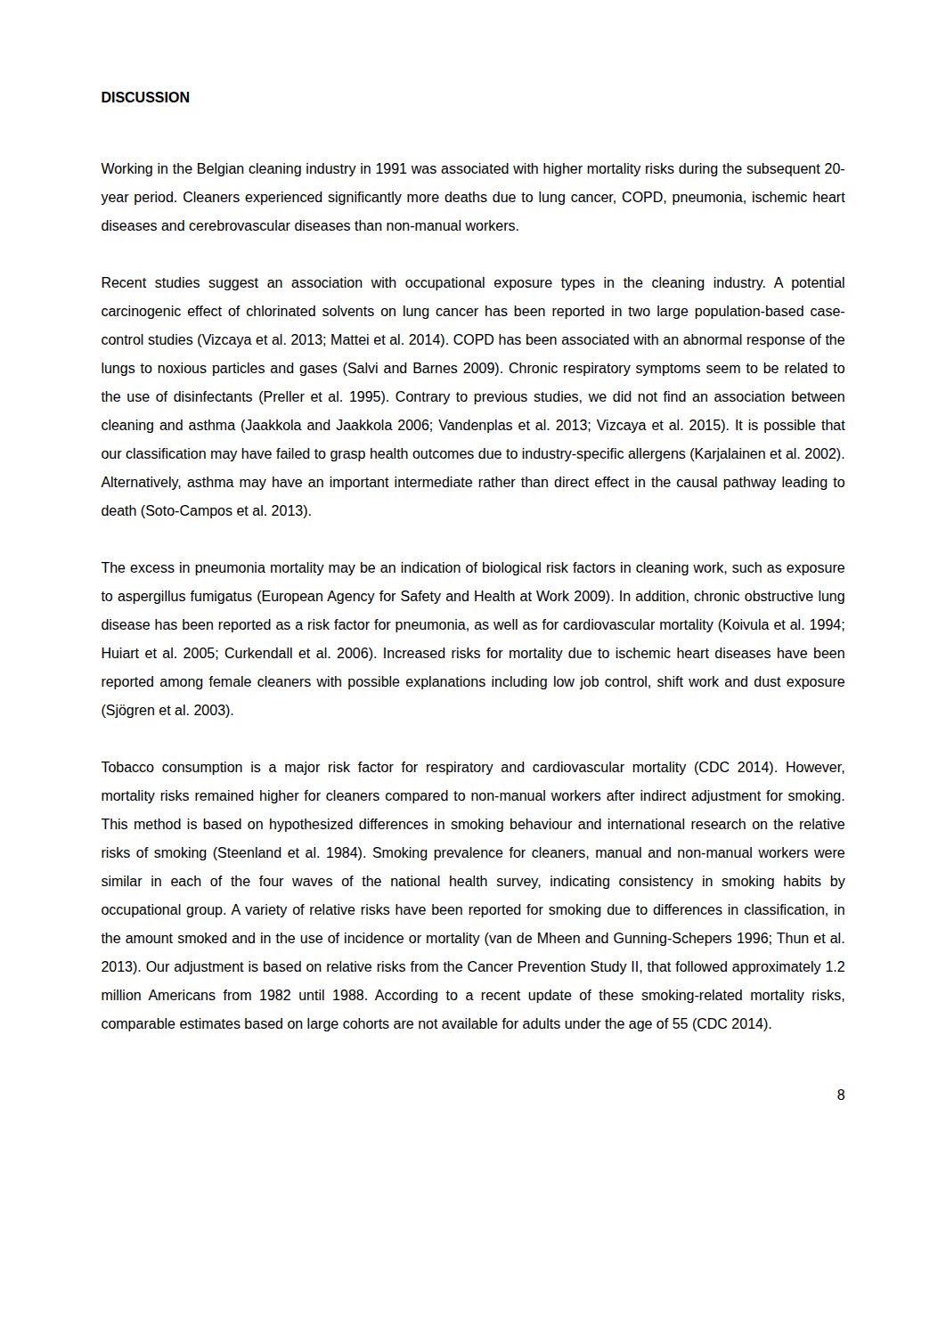Discussion
Working in the Belgian cleaning industry in 1991 was associated with higher mortality risks during the subsequent 20-year period. Cleaners experienced significantly more deaths due to lung cancer, COPD, pneumonia, ischemic heart diseases and cerebrovascular diseases than non-manual workers.
Recent studies suggest an association with occupational exposure types in the cleaning industry. A potential carcinogenic effect of chlorinated solvents on lung cancer has been reported in two large population-based case-control studies (Vizcaya et al. 2013; Mattei et al. 2014). COPD has been associated with an abnormal response of the lungs to noxious particles and gases (Salvi and Barnes 2009). Chronic respiratory symptoms seem to be related to the use of disinfectants (Preller et al. 1995). Contrary to previous studies, we did not find an association between cleaning and asthma (Jaakkola and Jaakkola 2006; Vandenplas et al. 2013; Vizcaya et al. 2015). It is possible that our classification may have failed to grasp health outcomes due to industry-specific allergens (Karjalainen et al. 2002). Alternatively, asthma may have an important intermediate rather than direct effect in the causal pathway leading to death (Soto-Campos et al. 2013).
The excess in pneumonia mortality may be an indication of biological risk factors in cleaning work, such as exposure to aspergillus fumigatus (European Agency for Safety and Health at Work 2009). In addition, chronic obstructive lung disease has been reported as a risk factor for pneumonia, as well as for cardiovascular mortality (Koivula et al. 1994; Huiart et al. 2005; Curkendall et al. 2006). Increased risks for mortality due to ischemic heart diseases have been reported among female cleaners with possible explanations including low job control, shift work and dust exposure (Sjögren et al. 2003).
Tobacco consumption is a major risk factor for respiratory and cardiovascular mortality (CDC 2014). However, mortality risks remained higher for cleaners compared to non-manual workers after indirect adjustment for smoking. This method is based on hypothesized differences in smoking behaviour and international research on the relative risks of smoking (Steenland et al. 1984). Smoking prevalence for cleaners, manual and non-manual workers were similar in each of the four waves of the national health survey, indicating consistency in smoking habits by occupational group. A variety of relative risks have been reported for smoking due to differences in classification, in the amount smoked and in the use of incidence or mortality (van de Mheen and Gunning-Schepers 1996; Thun et al. 2013). Our adjustment is based on relative risks from the Cancer Prevention Study II, that followed approximately 1.2 million Americans from 1982 until 1988. According to a recent update of these smoking-related mortality risks, comparable estimates based on large cohorts are not available for adults under the age of 55 (CDC 2014).
8